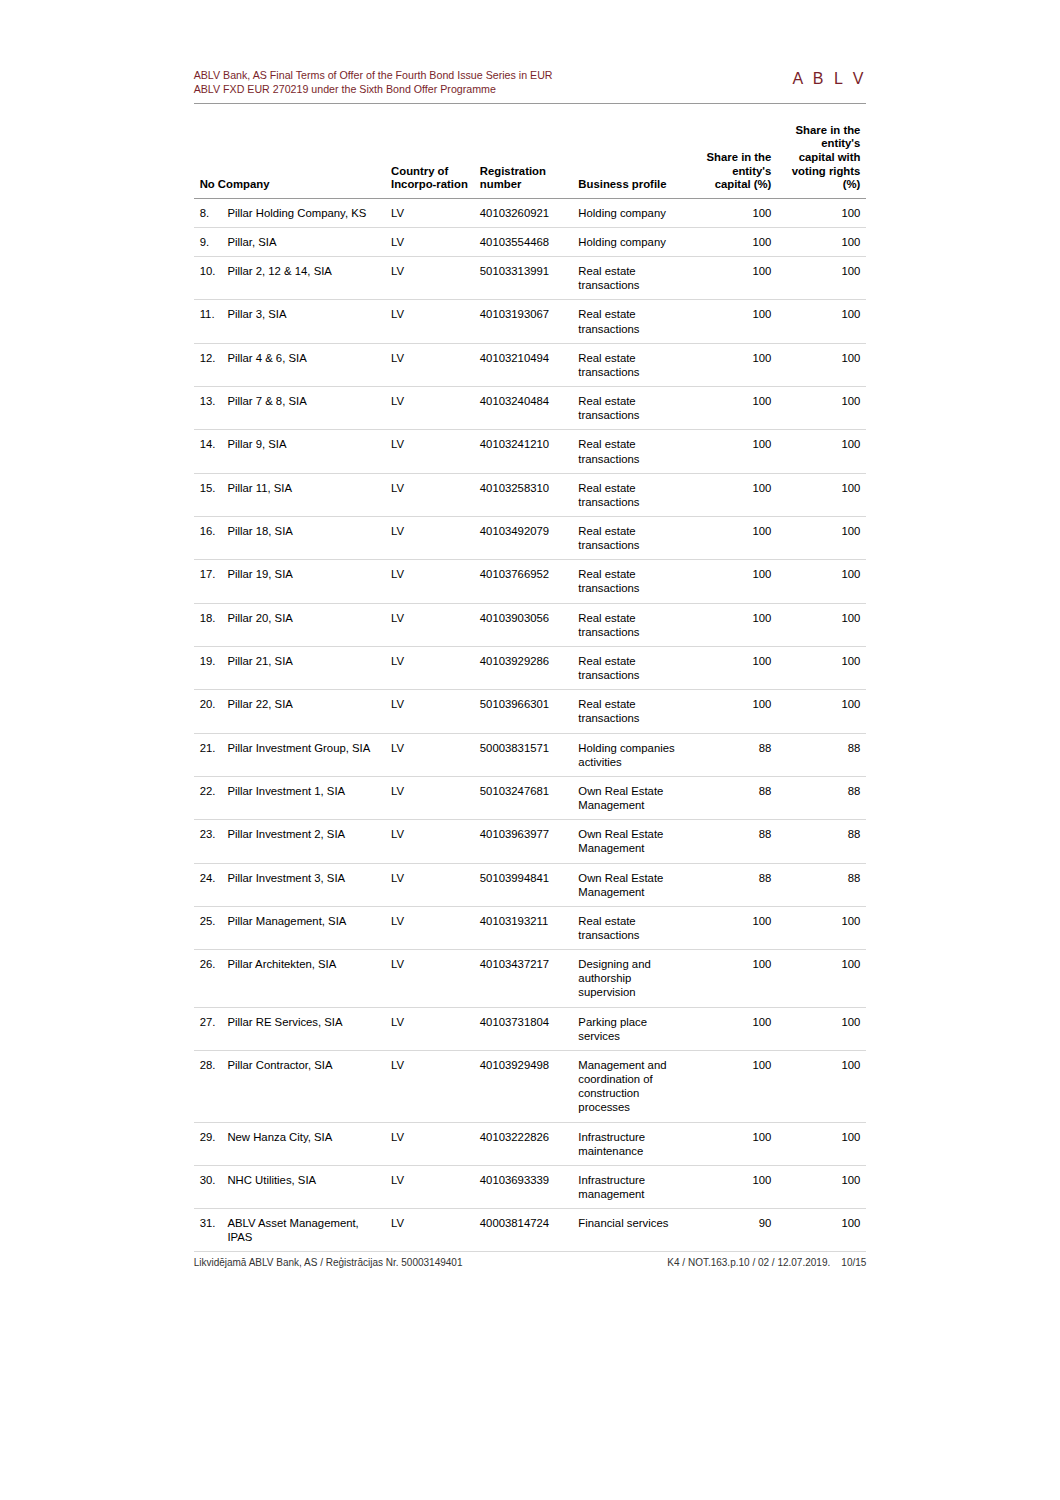ABLV Bank, AS Final Terms of Offer of the Fourth Bond Issue Series in EUR
ABLV FXD EUR 270219 under the Sixth Bond Offer Programme
A B L V
| No Company | Country of Incorpo‑ration | Registration number | Business profile | Share in the entity's capital (%) | Share in the entity's capital with voting rights (%) |
| --- | --- | --- | --- | --- | --- |
| 8. | Pillar Holding Company, KS | LV | 40103260921 | Holding company | 100 | 100 |
| 9. | Pillar, SIA | LV | 40103554468 | Holding company | 100 | 100 |
| 10. | Pillar 2, 12 & 14, SIA | LV | 50103313991 | Real estate transactions | 100 | 100 |
| 11. | Pillar 3, SIA | LV | 40103193067 | Real estate transactions | 100 | 100 |
| 12. | Pillar 4 & 6, SIA | LV | 40103210494 | Real estate transactions | 100 | 100 |
| 13. | Pillar 7 & 8, SIA | LV | 40103240484 | Real estate transactions | 100 | 100 |
| 14. | Pillar 9, SIA | LV | 40103241210 | Real estate transactions | 100 | 100 |
| 15. | Pillar 11, SIA | LV | 40103258310 | Real estate transactions | 100 | 100 |
| 16. | Pillar 18, SIA | LV | 40103492079 | Real estate transactions | 100 | 100 |
| 17. | Pillar 19, SIA | LV | 40103766952 | Real estate transactions | 100 | 100 |
| 18. | Pillar 20, SIA | LV | 40103903056 | Real estate transactions | 100 | 100 |
| 19. | Pillar 21, SIA | LV | 40103929286 | Real estate transactions | 100 | 100 |
| 20. | Pillar 22, SIA | LV | 50103966301 | Real estate transactions | 100 | 100 |
| 21. | Pillar Investment Group, SIA | LV | 50003831571 | Holding companies activities | 88 | 88 |
| 22. | Pillar Investment 1, SIA | LV | 50103247681 | Own Real Estate Management | 88 | 88 |
| 23. | Pillar Investment 2, SIA | LV | 40103963977 | Own Real Estate Management | 88 | 88 |
| 24. | Pillar Investment 3, SIA | LV | 50103994841 | Own Real Estate Management | 88 | 88 |
| 25. | Pillar Management, SIA | LV | 40103193211 | Real estate transactions | 100 | 100 |
| 26. | Pillar Architekten, SIA | LV | 40103437217 | Designing and authorship supervision | 100 | 100 |
| 27. | Pillar RE Services, SIA | LV | 40103731804 | Parking place services | 100 | 100 |
| 28. | Pillar Contractor, SIA | LV | 40103929498 | Management and coordination of construction processes | 100 | 100 |
| 29. | New Hanza City, SIA | LV | 40103222826 | Infrastructure maintenance | 100 | 100 |
| 30. | NHC Utilities, SIA | LV | 40103693339 | Infrastructure management | 100 | 100 |
| 31. | ABLV Asset Management, IPAS | LV | 40003814724 | Financial services | 90 | 100 |
Likvidējamā ABLV Bank, AS / Reģistrācijas Nr. 50003149401
K4 / NOT.163.p.10 / 02 / 12.07.2019. 10/15